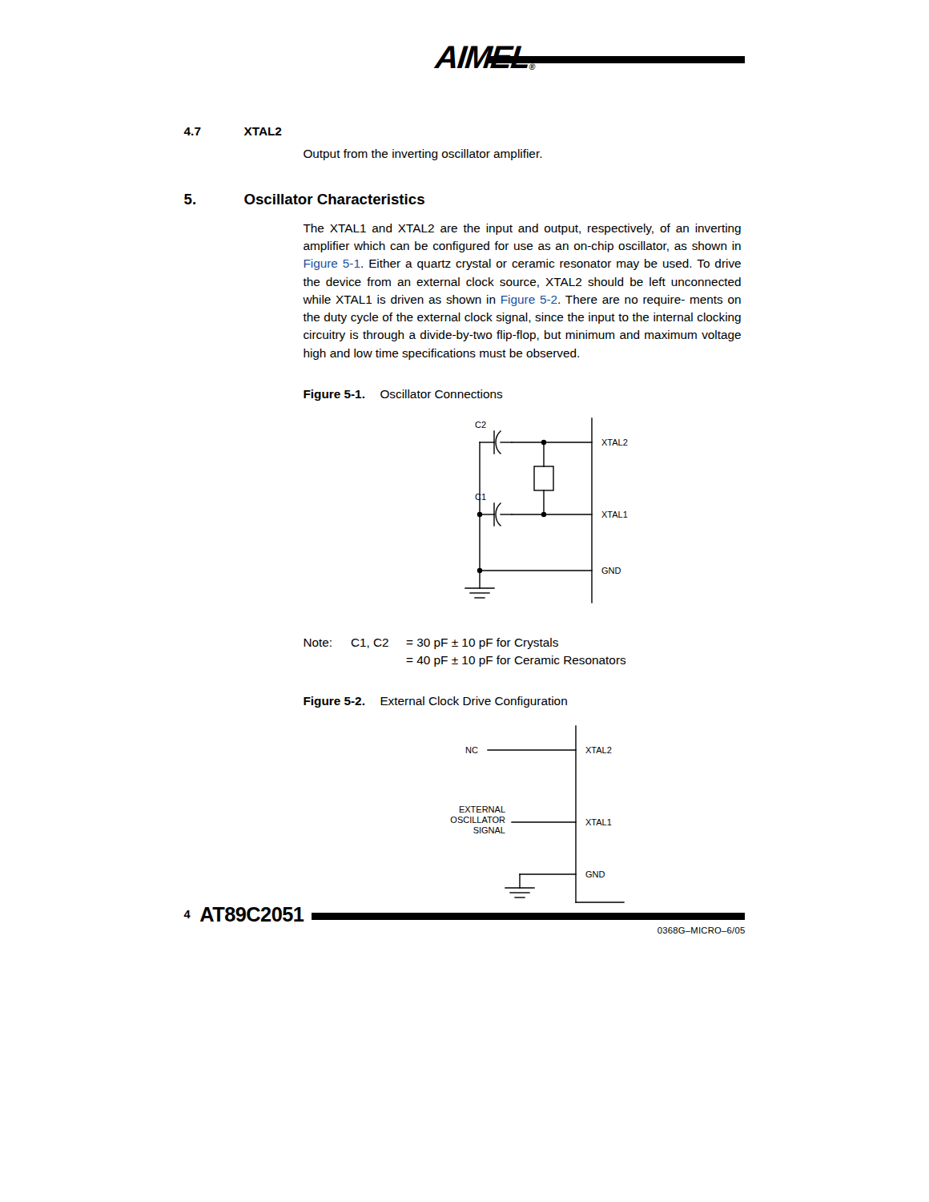AIMEL®
4.7
XTAL2
Output from the inverting oscillator amplifier.
5.
Oscillator Characteristics
The XTAL1 and XTAL2 are the input and output, respectively, of an inverting amplifier which can be configured for use as an on-chip oscillator, as shown in Figure 5-1. Either a quartz crystal or ceramic resonator may be used. To drive the device from an external clock source, XTAL2 should be left unconnected while XTAL1 is driven as shown in Figure 5-2. There are no require- ments on the duty cycle of the external clock signal, since the input to the internal clocking circuitry is through a divide-by-two flip-flop, but minimum and maximum voltage high and low time specifications must be observed.
Figure 5-1.
Oscillator Connections
C2 C1 XTAL2 XTAL1 GND
Note:
C1, C2
= 30 pF ± 10 pF for Crystals
Note:
C1, C2
= 40 pF ± 10 pF for Ceramic Resonators
Figure 5-2.
External Clock Drive Configuration
NC XTAL2 XTAL1 GND EXTERNAL OSCILLATOR SIGNAL
4
AT89C2051
0368G–MICRO–6/05